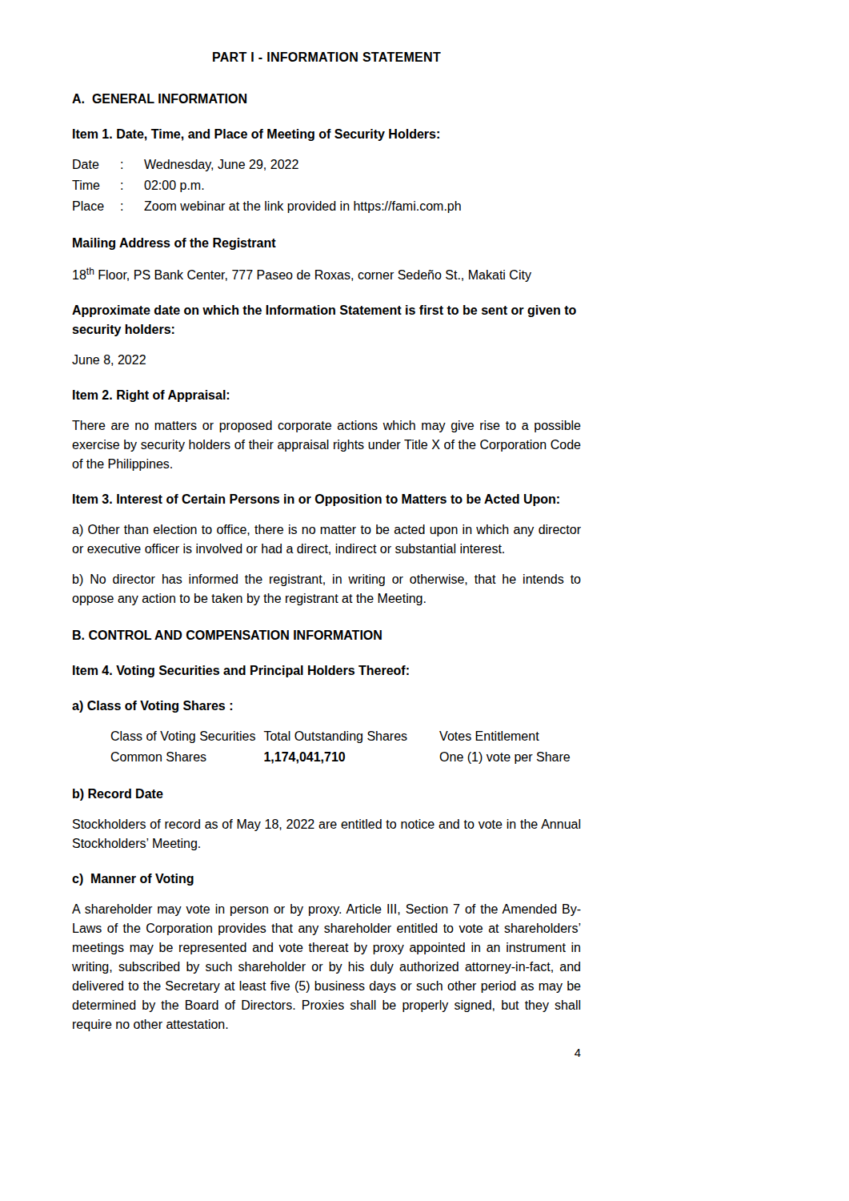PART I - INFORMATION STATEMENT
A. GENERAL INFORMATION
Item 1. Date, Time, and Place of Meeting of Security Holders:
| Date | : | Wednesday, June 29, 2022 |
| Time | : | 02:00 p.m. |
| Place | : | Zoom webinar at the link provided in https://fami.com.ph |
Mailing Address of the Registrant
18th Floor, PS Bank Center, 777 Paseo de Roxas, corner Sedeño St., Makati City
Approximate date on which the Information Statement is first to be sent or given to security holders:
June 8, 2022
Item 2. Right of Appraisal:
There are no matters or proposed corporate actions which may give rise to a possible exercise by security holders of their appraisal rights under Title X of the Corporation Code of the Philippines.
Item 3. Interest of Certain Persons in or Opposition to Matters to be Acted Upon:
a) Other than election to office, there is no matter to be acted upon in which any director or executive officer is involved or had a direct, indirect or substantial interest.
b) No director has informed the registrant, in writing or otherwise, that he intends to oppose any action to be taken by the registrant at the Meeting.
B. CONTROL AND COMPENSATION INFORMATION
Item 4. Voting Securities and Principal Holders Thereof:
a) Class of Voting Shares :
| Class of Voting Securities | Total Outstanding Shares | Votes Entitlement |
| Common Shares | 1,174,041,710 | One (1) vote per Share |
b) Record Date
Stockholders of record as of May 18, 2022 are entitled to notice and to vote in the Annual Stockholders’ Meeting.
c) Manner of Voting
A shareholder may vote in person or by proxy. Article III, Section 7 of the Amended By-Laws of the Corporation provides that any shareholder entitled to vote at shareholders’ meetings may be represented and vote thereat by proxy appointed in an instrument in writing, subscribed by such shareholder or by his duly authorized attorney-in-fact, and delivered to the Secretary at least five (5) business days or such other period as may be determined by the Board of Directors. Proxies shall be properly signed, but they shall require no other attestation.
4